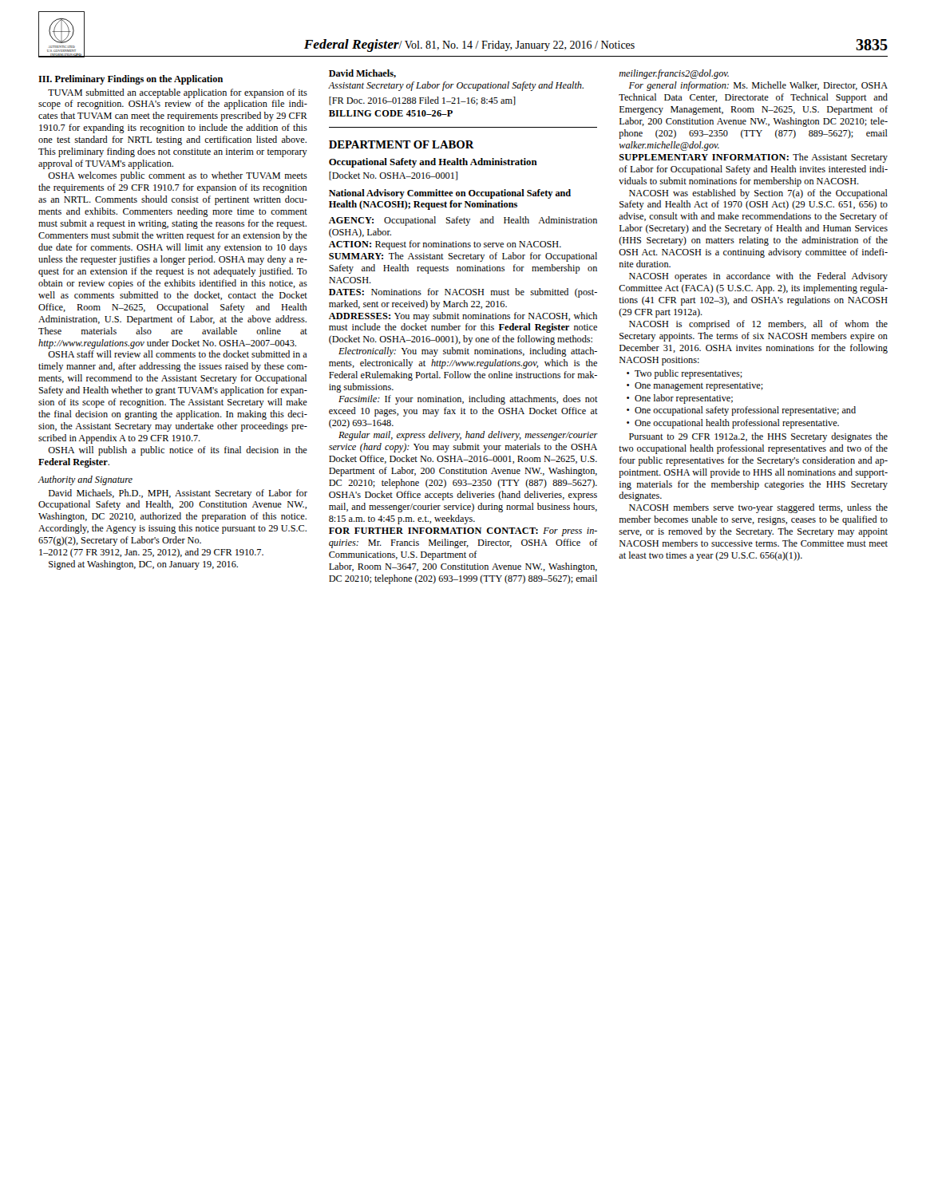AUTHENTICATED U.S. GOVERNMENT INFORMATION GPO
Federal Register/ Vol. 81, No. 14 / Friday, January 22, 2016 / Notices
3835
III. Preliminary Findings on the Application
TUVAM submitted an acceptable application for expansion of its scope of recognition. OSHA's review of the application file indicates that TUVAM can meet the requirements prescribed by 29 CFR 1910.7 for expanding its recognition to include the addition of this one test standard for NRTL testing and certification listed above. This preliminary finding does not constitute an interim or temporary approval of TUVAM's application.
OSHA welcomes public comment as to whether TUVAM meets the requirements of 29 CFR 1910.7 for expansion of its recognition as an NRTL. Comments should consist of pertinent written documents and exhibits. Commenters needing more time to comment must submit a request in writing, stating the reasons for the request. Commenters must submit the written request for an extension by the due date for comments. OSHA will limit any extension to 10 days unless the requester justifies a longer period. OSHA may deny a request for an extension if the request is not adequately justified. To obtain or review copies of the exhibits identified in this notice, as well as comments submitted to the docket, contact the Docket Office, Room N–2625, Occupational Safety and Health Administration, U.S. Department of Labor, at the above address. These materials also are available online at http://www.regulations.gov under Docket No. OSHA–2007–0043.
OSHA staff will review all comments to the docket submitted in a timely manner and, after addressing the issues raised by these comments, will recommend to the Assistant Secretary for Occupational Safety and Health whether to grant TUVAM's application for expansion of its scope of recognition. The Assistant Secretary will make the final decision on granting the application. In making this decision, the Assistant Secretary may undertake other proceedings prescribed in Appendix A to 29 CFR 1910.7.
OSHA will publish a public notice of its final decision in the Federal Register.
Authority and Signature
David Michaels, Ph.D., MPH, Assistant Secretary of Labor for Occupational Safety and Health, 200 Constitution Avenue NW., Washington, DC 20210, authorized the preparation of this notice. Accordingly, the Agency is issuing this notice pursuant to 29 U.S.C. 657(g)(2), Secretary of Labor's Order No.
1–2012 (77 FR 3912, Jan. 25, 2012), and 29 CFR 1910.7.
Signed at Washington, DC, on January 19, 2016.
David Michaels,
Assistant Secretary of Labor for Occupational Safety and Health.
[FR Doc. 2016–01288 Filed 1–21–16; 8:45 am]
BILLING CODE 4510–26–P
DEPARTMENT OF LABOR
Occupational Safety and Health Administration
[Docket No. OSHA–2016–0001]
National Advisory Committee on Occupational Safety and Health (NACOSH); Request for Nominations
AGENCY: Occupational Safety and Health Administration (OSHA), Labor.
ACTION: Request for nominations to serve on NACOSH.
SUMMARY: The Assistant Secretary of Labor for Occupational Safety and Health requests nominations for membership on NACOSH.
DATES: Nominations for NACOSH must be submitted (postmarked, sent or received) by March 22, 2016.
ADDRESSES: You may submit nominations for NACOSH, which must include the docket number for this Federal Register notice (Docket No. OSHA–2016–0001), by one of the following methods:
Electronically: You may submit nominations, including attachments, electronically at http://www.regulations.gov, which is the Federal eRulemaking Portal. Follow the online instructions for making submissions.
Facsimile: If your nomination, including attachments, does not exceed 10 pages, you may fax it to the OSHA Docket Office at (202) 693–1648.
Regular mail, express delivery, hand delivery, messenger/courier service (hard copy): You may submit your materials to the OSHA Docket Office, Docket No. OSHA–2016–0001, Room N–2625, U.S. Department of Labor, 200 Constitution Avenue NW., Washington, DC 20210; telephone (202) 693–2350 (TTY (887) 889–5627). OSHA's Docket Office accepts deliveries (hand deliveries, express mail, and messenger/courier service) during normal business hours, 8:15 a.m. to 4:45 p.m. e.t., weekdays.
FOR FURTHER INFORMATION CONTACT: For press inquiries: Mr. Francis Meilinger, Director, OSHA Office of Communications, U.S. Department of
Labor, Room N–3647, 200 Constitution Avenue NW., Washington, DC 20210; telephone (202) 693–1999 (TTY (877) 889–5627); email meilinger.francis2@dol.gov.
For general information: Ms. Michelle Walker, Director, OSHA Technical Data Center, Directorate of Technical Support and Emergency Management, Room N–2625, U.S. Department of Labor, 200 Constitution Avenue NW., Washington DC 20210; telephone (202) 693–2350 (TTY (877) 889–5627); email walker.michelle@dol.gov.
SUPPLEMENTARY INFORMATION: The Assistant Secretary of Labor for Occupational Safety and Health invites interested individuals to submit nominations for membership on NACOSH.
NACOSH was established by Section 7(a) of the Occupational Safety and Health Act of 1970 (OSH Act) (29 U.S.C. 651, 656) to advise, consult with and make recommendations to the Secretary of Labor (Secretary) and the Secretary of Health and Human Services (HHS Secretary) on matters relating to the administration of the OSH Act. NACOSH is a continuing advisory committee of indefinite duration.
NACOSH operates in accordance with the Federal Advisory Committee Act (FACA) (5 U.S.C. App. 2), its implementing regulations (41 CFR part 102–3), and OSHA's regulations on NACOSH (29 CFR part 1912a).
NACOSH is comprised of 12 members, all of whom the Secretary appoints. The terms of six NACOSH members expire on December 31, 2016. OSHA invites nominations for the following NACOSH positions:
Two public representatives;
One management representative;
One labor representative;
One occupational safety professional representative; and
One occupational health professional representative.
Pursuant to 29 CFR 1912a.2, the HHS Secretary designates the two occupational health professional representatives and two of the four public representatives for the Secretary's consideration and appointment. OSHA will provide to HHS all nominations and supporting materials for the membership categories the HHS Secretary designates.
NACOSH members serve two-year staggered terms, unless the member becomes unable to serve, resigns, ceases to be qualified to serve, or is removed by the Secretary. The Secretary may appoint NACOSH members to successive terms. The Committee must meet at least two times a year (29 U.S.C. 656(a)(1)).